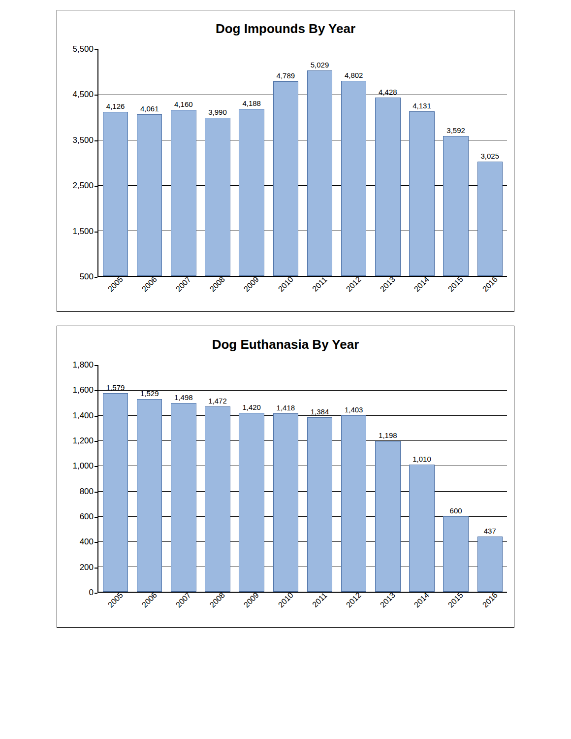Dog Impounds By Year
5,500
4,500
3,500
2,500
1,500
500
4,126
4,061
4,160
3,990
4,188
4,789
5,029
4,802
4,428
4,131
3,592
3,025
2005 2006 2007 2008 2009 2010 2011 2012 2013 2014 2015 2016
Dog Euthanasia By Year
1,800
1,600
1,400
1,200
1,000
800
600
400
200
0
1,579
1,529
1,498
1,472
1,420
1,418
1,384
1,403
1,198
1,010
600
437
2005 2006 2007 2008 2009 2010 2011 2012 2013 2014 2015 2016